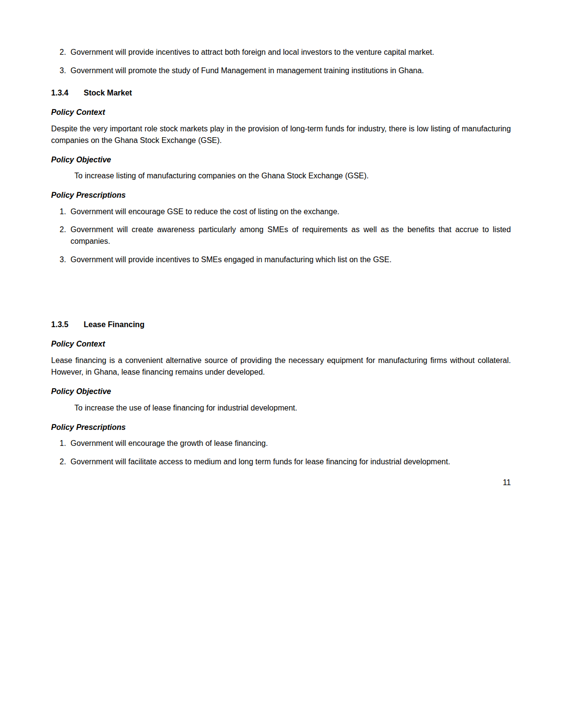Government will provide incentives to attract both foreign and local investors to the venture capital market.
Government will promote the study of Fund Management in management training institutions in Ghana.
1.3.4 Stock Market
Policy Context
Despite the very important role stock markets play in the provision of long-term funds for industry, there is low listing of manufacturing companies on the Ghana Stock Exchange (GSE).
Policy Objective
To increase listing of manufacturing companies on the Ghana Stock Exchange (GSE).
Policy Prescriptions
Government will encourage GSE to reduce the cost of listing on the exchange.
Government will create awareness particularly among SMEs of requirements as well as the benefits that accrue to listed companies.
Government will provide incentives to SMEs engaged in manufacturing which list on the GSE.
1.3.5 Lease Financing
Policy Context
Lease financing is a convenient alternative source of providing the necessary equipment for manufacturing firms without collateral. However, in Ghana, lease financing remains under developed.
Policy Objective
To increase the use of lease financing for industrial development.
Policy Prescriptions
Government will encourage the growth of lease financing.
Government will facilitate access to medium and long term funds for lease financing for industrial development.
11